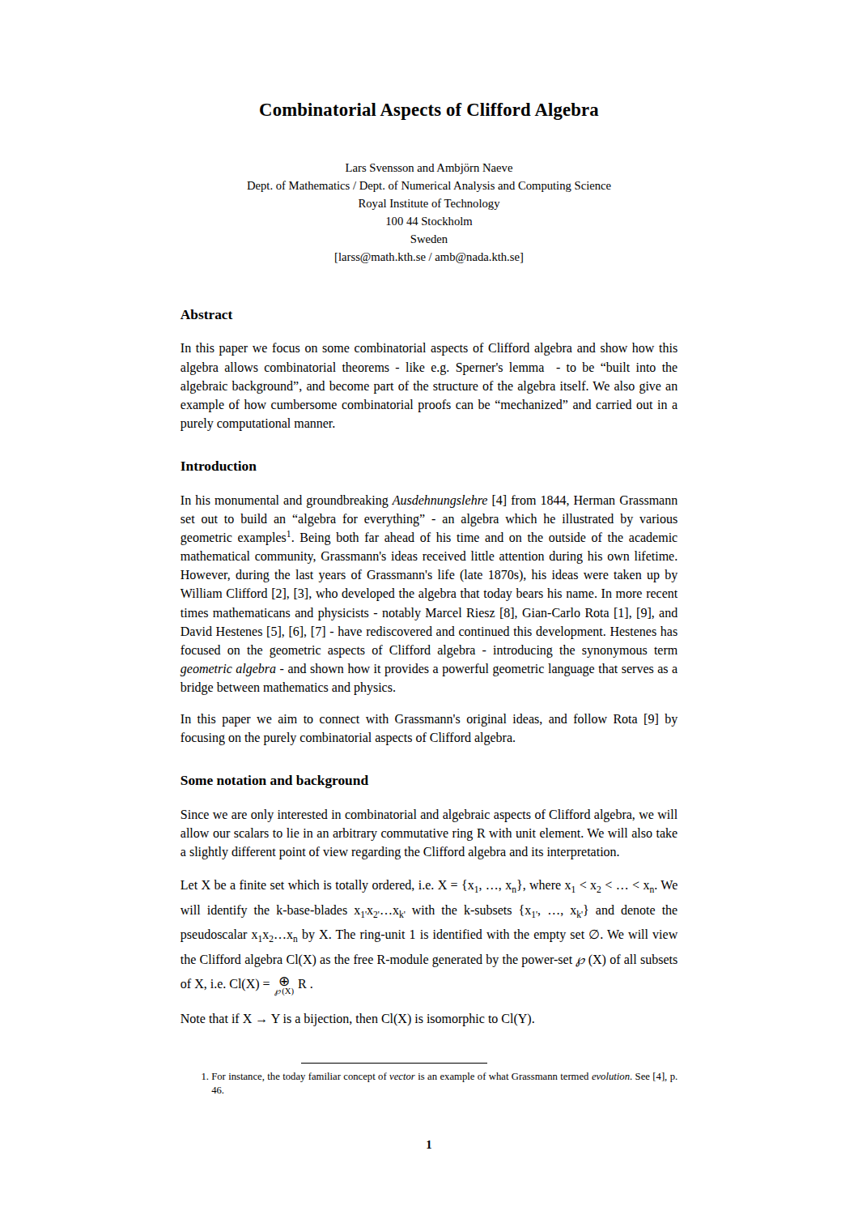Combinatorial Aspects of Clifford Algebra
Lars Svensson and Ambjörn Naeve
Dept. of Mathematics / Dept. of Numerical Analysis and Computing Science
Royal Institute of Technology
100 44 Stockholm
Sweden
[larss@math.kth.se / amb@nada.kth.se]
Abstract
In this paper we focus on some combinatorial aspects of Clifford algebra and show how this algebra allows combinatorial theorems - like e.g. Sperner's lemma - to be “built into the algebraic background”, and become part of the structure of the algebra itself. We also give an example of how cumbersome combinatorial proofs can be “mechanized” and carried out in a purely computational manner.
Introduction
In his monumental and groundbreaking Ausdehnungslehre [4] from 1844, Herman Grassmann set out to build an “algebra for everything” - an algebra which he illustrated by various geometric examples1. Being both far ahead of his time and on the outside of the academic mathematical community, Grassmann's ideas received little attention during his own lifetime. However, during the last years of Grassmann's life (late 1870s), his ideas were taken up by William Clifford [2], [3], who developed the algebra that today bears his name. In more recent times mathematicans and physicists - notably Marcel Riesz [8], Gian-Carlo Rota [1], [9], and David Hestenes [5], [6], [7] - have rediscovered and continued this development. Hestenes has focused on the geometric aspects of Clifford algebra - introducing the synonymous term geometric algebra - and shown how it provides a powerful geometric language that serves as a bridge between mathematics and physics.
In this paper we aim to connect with Grassmann's original ideas, and follow Rota [9] by focusing on the purely combinatorial aspects of Clifford algebra.
Some notation and background
Since we are only interested in combinatorial and algebraic aspects of Clifford algebra, we will allow our scalars to lie in an arbitrary commutative ring R with unit element. We will also take a slightly different point of view regarding the Clifford algebra and its interpretation.
Let X be a finite set which is totally ordered, i.e. X = {x1, …, xn}, where x1 < x2 < … < xn. We will identify the k-base-blades x1'x2'…xk' with the k-subsets {x1', …, xk'} and denote the pseudoscalar x1x2…xn by X. The ring-unit 1 is identified with the empty set ∅. We will view the Clifford algebra Cl(X) as the free R-module generated by the power-set ℘ (X) of all subsets of X, i.e. Cl(X) = ⊕℘ (X) R .
Note that if X → Y is a bijection, then Cl(X) is isomorphic to Cl(Y).
For instance, the today familiar concept of vector is an example of what Grassmann termed evolution. See [4], p. 46.
1